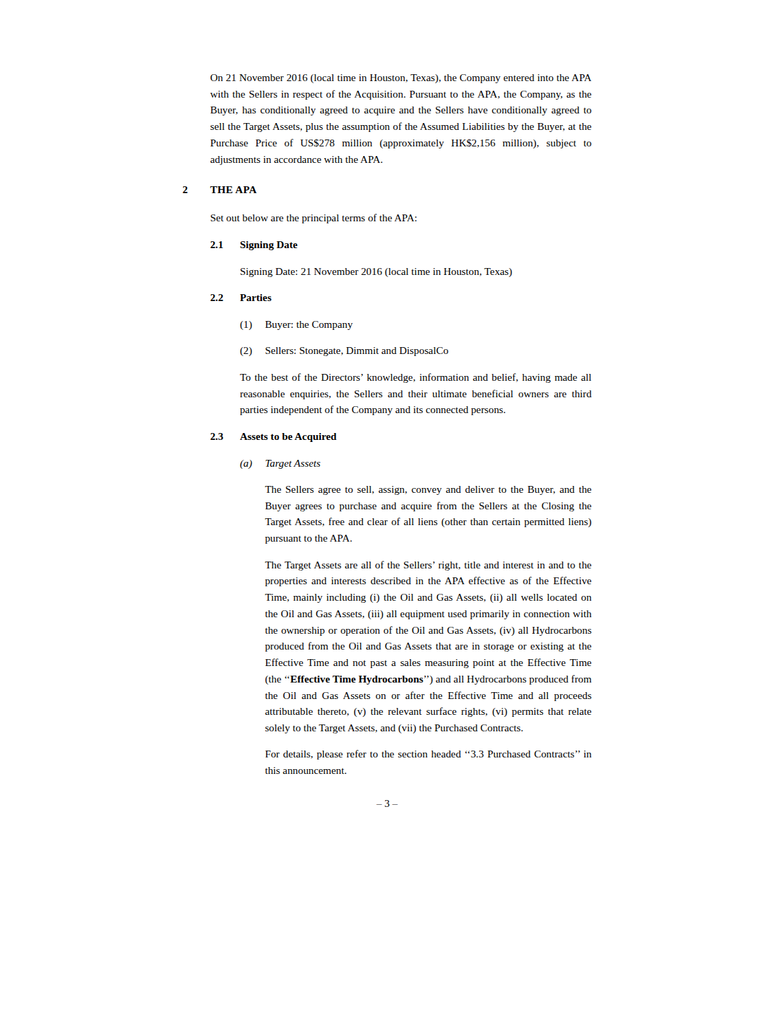On 21 November 2016 (local time in Houston, Texas), the Company entered into the APA with the Sellers in respect of the Acquisition. Pursuant to the APA, the Company, as the Buyer, has conditionally agreed to acquire and the Sellers have conditionally agreed to sell the Target Assets, plus the assumption of the Assumed Liabilities by the Buyer, at the Purchase Price of US$278 million (approximately HK$2,156 million), subject to adjustments in accordance with the APA.
2
THE APA
Set out below are the principal terms of the APA:
2.1
Signing Date
Signing Date: 21 November 2016 (local time in Houston, Texas)
2.2
Parties
(1)
Buyer: the Company
(2)
Sellers: Stonegate, Dimmit and DisposalCo
To the best of the Directors’ knowledge, information and belief, having made all reasonable enquiries, the Sellers and their ultimate beneficial owners are third parties independent of the Company and its connected persons.
2.3
Assets to be Acquired
(a)
Target Assets
The Sellers agree to sell, assign, convey and deliver to the Buyer, and the Buyer agrees to purchase and acquire from the Sellers at the Closing the Target Assets, free and clear of all liens (other than certain permitted liens) pursuant to the APA.
The Target Assets are all of the Sellers’ right, title and interest in and to the properties and interests described in the APA effective as of the Effective Time, mainly including (i) the Oil and Gas Assets, (ii) all wells located on the Oil and Gas Assets, (iii) all equipment used primarily in connection with the ownership or operation of the Oil and Gas Assets, (iv) all Hydrocarbons produced from the Oil and Gas Assets that are in storage or existing at the Effective Time and not past a sales measuring point at the Effective Time (the ‘‘Effective Time Hydrocarbons’’) and all Hydrocarbons produced from the Oil and Gas Assets on or after the Effective Time and all proceeds attributable thereto, (v) the relevant surface rights, (vi) permits that relate solely to the Target Assets, and (vii) the Purchased Contracts.
For details, please refer to the section headed ‘‘3.3 Purchased Contracts’’ in this announcement.
– 3 –